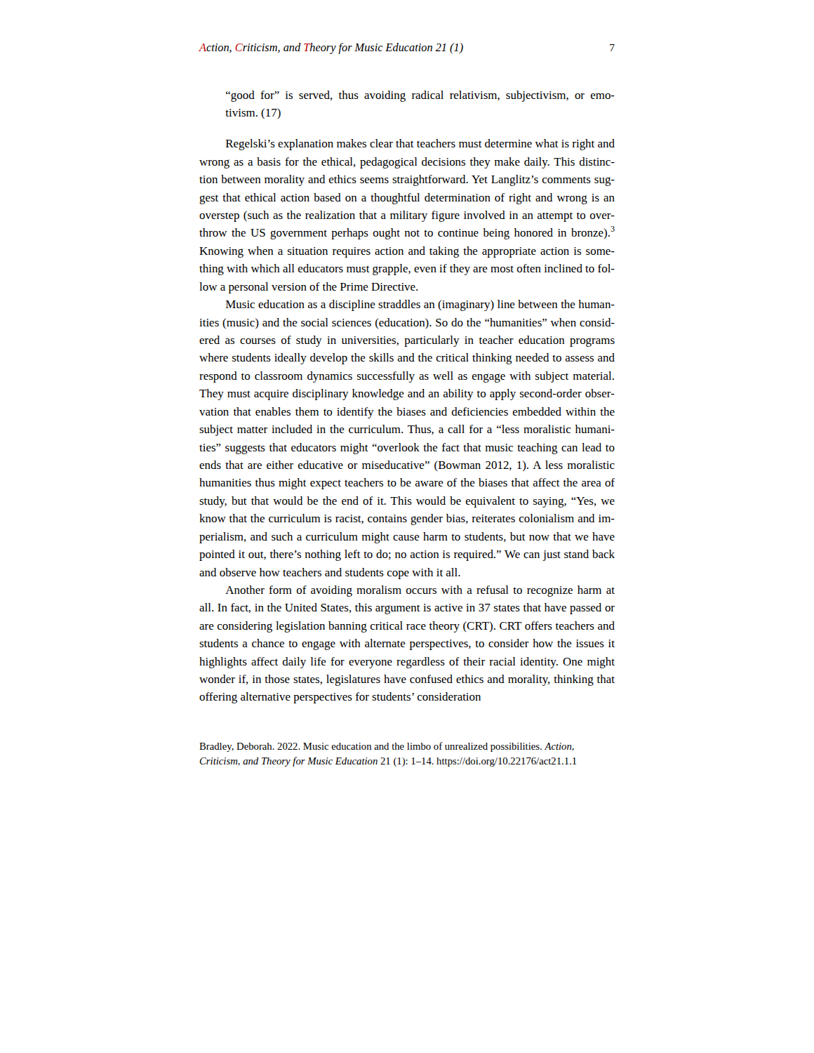Action, Criticism, and Theory for Music Education 21 (1)
7
“good for” is served, thus avoiding radical relativism, subjectivism, or emotivism. (17)
Regelski’s explanation makes clear that teachers must determine what is right and wrong as a basis for the ethical, pedagogical decisions they make daily. This distinction between morality and ethics seems straightforward. Yet Langlitz’s comments suggest that ethical action based on a thoughtful determination of right and wrong is an overstep (such as the realization that a military figure involved in an attempt to overthrow the US government perhaps ought not to continue being honored in bronze).3 Knowing when a situation requires action and taking the appropriate action is something with which all educators must grapple, even if they are most often inclined to follow a personal version of the Prime Directive.
Music education as a discipline straddles an (imaginary) line between the humanities (music) and the social sciences (education). So do the “humanities” when considered as courses of study in universities, particularly in teacher education programs where students ideally develop the skills and the critical thinking needed to assess and respond to classroom dynamics successfully as well as engage with subject material. They must acquire disciplinary knowledge and an ability to apply second-order observation that enables them to identify the biases and deficiencies embedded within the subject matter included in the curriculum. Thus, a call for a “less moralistic humanities” suggests that educators might “overlook the fact that music teaching can lead to ends that are either educative or miseducative” (Bowman 2012, 1). A less moralistic humanities thus might expect teachers to be aware of the biases that affect the area of study, but that would be the end of it. This would be equivalent to saying, “Yes, we know that the curriculum is racist, contains gender bias, reiterates colonialism and imperialism, and such a curriculum might cause harm to students, but now that we have pointed it out, there’s nothing left to do; no action is required.” We can just stand back and observe how teachers and students cope with it all.
Another form of avoiding moralism occurs with a refusal to recognize harm at all. In fact, in the United States, this argument is active in 37 states that have passed or are considering legislation banning critical race theory (CRT). CRT offers teachers and students a chance to engage with alternate perspectives, to consider how the issues it highlights affect daily life for everyone regardless of their racial identity. One might wonder if, in those states, legislatures have confused ethics and morality, thinking that offering alternative perspectives for students’ consideration
Bradley, Deborah. 2022. Music education and the limbo of unrealized possibilities. Action, Criticism, and Theory for Music Education 21 (1): 1–14. https://doi.org/10.22176/act21.1.1